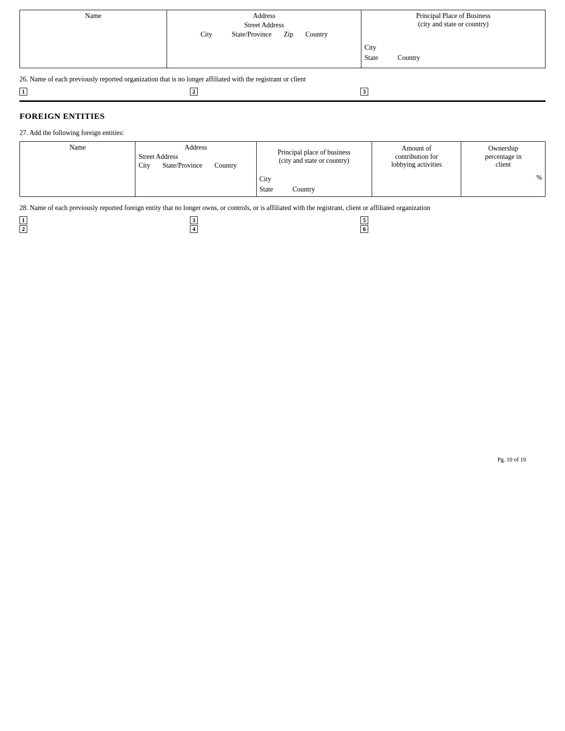| Name | Address Street Address City State/Province Zip Country | Principal Place of Business (city and state or country) |
| | City State Country |
26. Name of each previously reported organization that is no longer affiliated with the registrant or client
1
2
3
FOREIGN ENTITIES
27. Add the following foreign entities:
| Name | Address Street Address City State/Province Country | Principal place of business (city and state or country) | Amount of contribution for lobbying activities | Ownership percentage in client |
| | City State Country | | % |
28. Name of each previously reported foreign entity that no longer owns, or controls, or is affiliated with the registrant, client or affiliated organization
1
3
5
2
4
6
Pg. 10 of 10